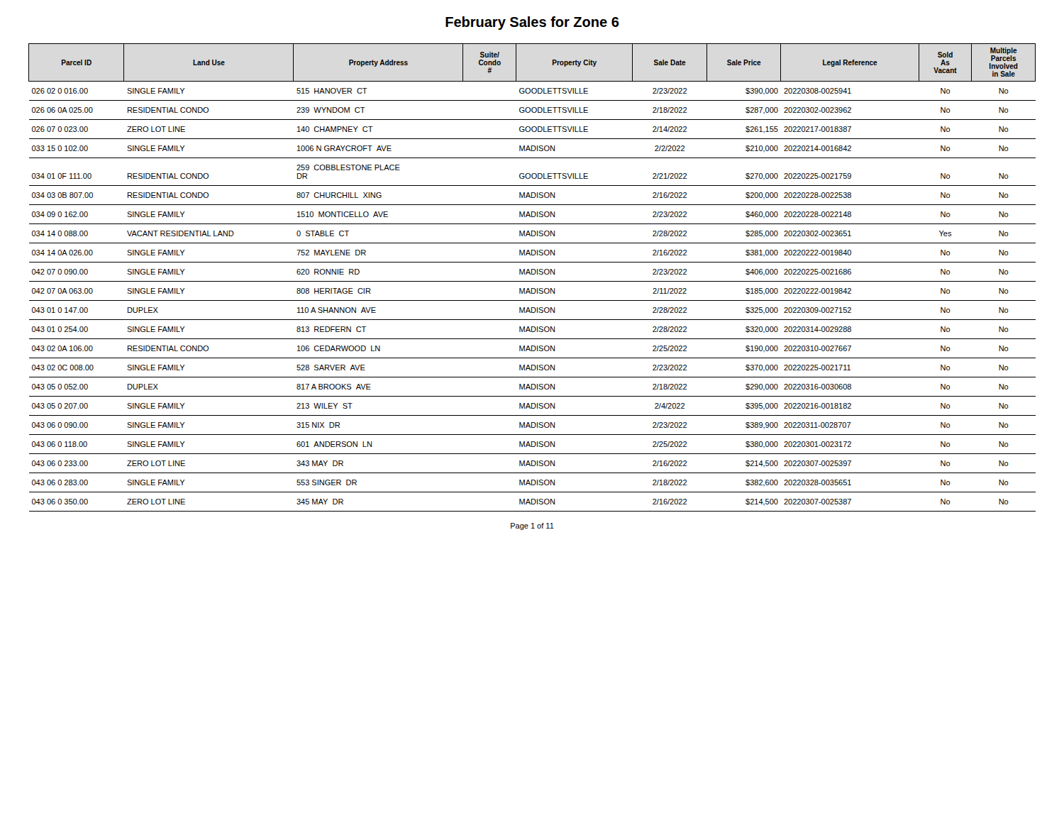February Sales for Zone 6
| Parcel ID | Land Use | Property Address | Suite/ Condo # | Property City | Sale Date | Sale Price | Legal Reference | Sold As Vacant | Multiple Parcels Involved in Sale |
| --- | --- | --- | --- | --- | --- | --- | --- | --- | --- |
| 026 02 0 016.00 | SINGLE FAMILY | 515 HANOVER CT | | GOODLETTSVILLE | 2/23/2022 | $390,000 | 20220308-0025941 | No | No |
| 026 06 0A 025.00 | RESIDENTIAL CONDO | 239 WYNDOM CT | | GOODLETTSVILLE | 2/18/2022 | $287,000 | 20220302-0023962 | No | No |
| 026 07 0 023.00 | ZERO LOT LINE | 140 CHAMPNEY CT | | GOODLETTSVILLE | 2/14/2022 | $261,155 | 20220217-0018387 | No | No |
| 033 15 0 102.00 | SINGLE FAMILY | 1006 N GRAYCROFT AVE | | MADISON | 2/2/2022 | $210,000 | 20220214-0016842 | No | No |
| 034 01 0F 111.00 | RESIDENTIAL CONDO | 259 COBBLESTONE PLACE DR | | GOODLETTSVILLE | 2/21/2022 | $270,000 | 20220225-0021759 | No | No |
| 034 03 0B 807.00 | RESIDENTIAL CONDO | 807 CHURCHILL XING | | MADISON | 2/16/2022 | $200,000 | 20220228-0022538 | No | No |
| 034 09 0 162.00 | SINGLE FAMILY | 1510 MONTICELLO AVE | | MADISON | 2/23/2022 | $460,000 | 20220228-0022148 | No | No |
| 034 14 0 088.00 | VACANT RESIDENTIAL LAND | 0 STABLE CT | | MADISON | 2/28/2022 | $285,000 | 20220302-0023651 | Yes | No |
| 034 14 0A 026.00 | SINGLE FAMILY | 752 MAYLENE DR | | MADISON | 2/16/2022 | $381,000 | 20220222-0019840 | No | No |
| 042 07 0 090.00 | SINGLE FAMILY | 620 RONNIE RD | | MADISON | 2/23/2022 | $406,000 | 20220225-0021686 | No | No |
| 042 07 0A 063.00 | SINGLE FAMILY | 808 HERITAGE CIR | | MADISON | 2/11/2022 | $185,000 | 20220222-0019842 | No | No |
| 043 01 0 147.00 | DUPLEX | 110 A SHANNON AVE | | MADISON | 2/28/2022 | $325,000 | 20220309-0027152 | No | No |
| 043 01 0 254.00 | SINGLE FAMILY | 813 REDFERN CT | | MADISON | 2/28/2022 | $320,000 | 20220314-0029288 | No | No |
| 043 02 0A 106.00 | RESIDENTIAL CONDO | 106 CEDARWOOD LN | | MADISON | 2/25/2022 | $190,000 | 20220310-0027667 | No | No |
| 043 02 0C 008.00 | SINGLE FAMILY | 528 SARVER AVE | | MADISON | 2/23/2022 | $370,000 | 20220225-0021711 | No | No |
| 043 05 0 052.00 | DUPLEX | 817 A BROOKS AVE | | MADISON | 2/18/2022 | $290,000 | 20220316-0030608 | No | No |
| 043 05 0 207.00 | SINGLE FAMILY | 213 WILEY ST | | MADISON | 2/4/2022 | $395,000 | 20220216-0018182 | No | No |
| 043 06 0 090.00 | SINGLE FAMILY | 315 NIX DR | | MADISON | 2/23/2022 | $389,900 | 20220311-0028707 | No | No |
| 043 06 0 118.00 | SINGLE FAMILY | 601 ANDERSON LN | | MADISON | 2/25/2022 | $380,000 | 20220301-0023172 | No | No |
| 043 06 0 233.00 | ZERO LOT LINE | 343 MAY DR | | MADISON | 2/16/2022 | $214,500 | 20220307-0025397 | No | No |
| 043 06 0 283.00 | SINGLE FAMILY | 553 SINGER DR | | MADISON | 2/18/2022 | $382,600 | 20220328-0035651 | No | No |
| 043 06 0 350.00 | ZERO LOT LINE | 345 MAY DR | | MADISON | 2/16/2022 | $214,500 | 20220307-0025387 | No | No |
Page 1 of 11